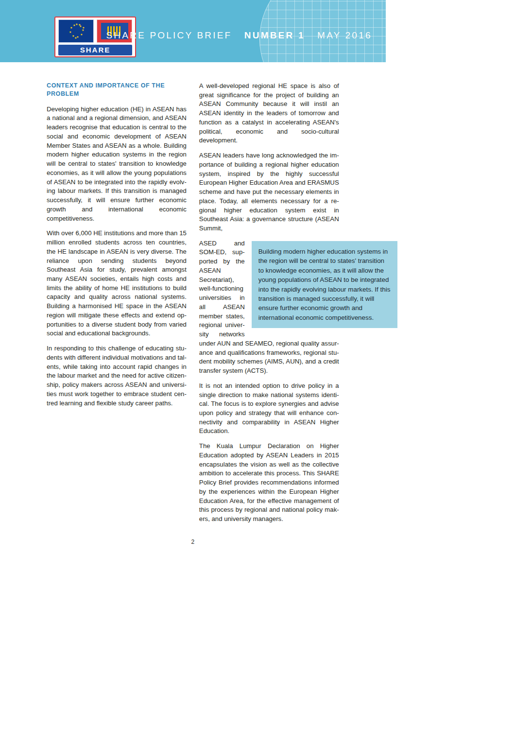★ ★ ★ ★ ★ ★ ★ ★ ★ ★ ★ ★
SHARE
SHARE POLICY BRIEF NUMBER 1 MAY 2016
Context and importance of the problem
Developing higher education (HE) in ASEAN has a national and a regional dimension, and ASEAN leaders recognise that education is central to the social and economic development of ASEAN Member States and ASEAN as a whole. Building modern higher education systems in the region will be central to states' transition to knowledge economies, as it will allow the young populations of ASEAN to be integrated into the rapidly evolving labour markets. If this transition is managed successfully, it will ensure further economic growth and international economic competitiveness.
With over 6,000 HE institutions and more than 15 million enrolled students across ten countries, the HE landscape in ASEAN is very diverse. The reliance upon sending students beyond Southeast Asia for study, prevalent amongst many ASEAN societies, entails high costs and limits the ability of home HE institutions to build capacity and quality across national systems. Building a harmonised HE space in the ASEAN region will mitigate these effects and extend opportunities to a diverse student body from varied social and educational backgrounds.
In responding to this challenge of educating students with different individual motivations and talents, while taking into account rapid changes in the labour market and the need for active citizenship, policy makers across ASEAN and universities must work together to embrace student centred learning and flexible study career paths.
A well-developed regional HE space is also of great significance for the project of building an ASEAN Community because it will instil an ASEAN identity in the leaders of tomorrow and function as a catalyst in accelerating ASEAN's political, economic and socio-cultural development.
ASEAN leaders have long acknowledged the importance of building a regional higher education system, inspired by the highly successful European Higher Education Area and ERASMUS scheme and have put the necessary elements in place. Today, all elements necessary for a regional higher education system exist in Southeast Asia: a governance structure (ASEAN Summit,
Building modern higher education systems in the region will be central to states' transition to knowledge economies, as it will allow the young populations of ASEAN to be integrated into the rapidly evolving labour markets. If this transition is managed successfully, it will ensure further economic growth and international economic competitiveness.
ASED and SOM-ED, supported by the ASEAN Secretariat), well-functioning universities in all ASEAN member states, regional university networks under AUN and SEAMEO, regional quality assurance and qualifications frameworks, regional student mobility schemes (AIMS, AUN), and a credit transfer system (ACTS).
It is not an intended option to drive policy in a single direction to make national systems identical. The focus is to explore synergies and advise upon policy and strategy that will enhance connectivity and comparability in ASEAN Higher Education.
The Kuala Lumpur Declaration on Higher Education adopted by ASEAN Leaders in 2015 encapsulates the vision as well as the collective ambition to accelerate this process. This SHARE Policy Brief provides recommendations informed by the experiences within the European Higher Education Area, for the effective management of this process by regional and national policy makers, and university managers.
2